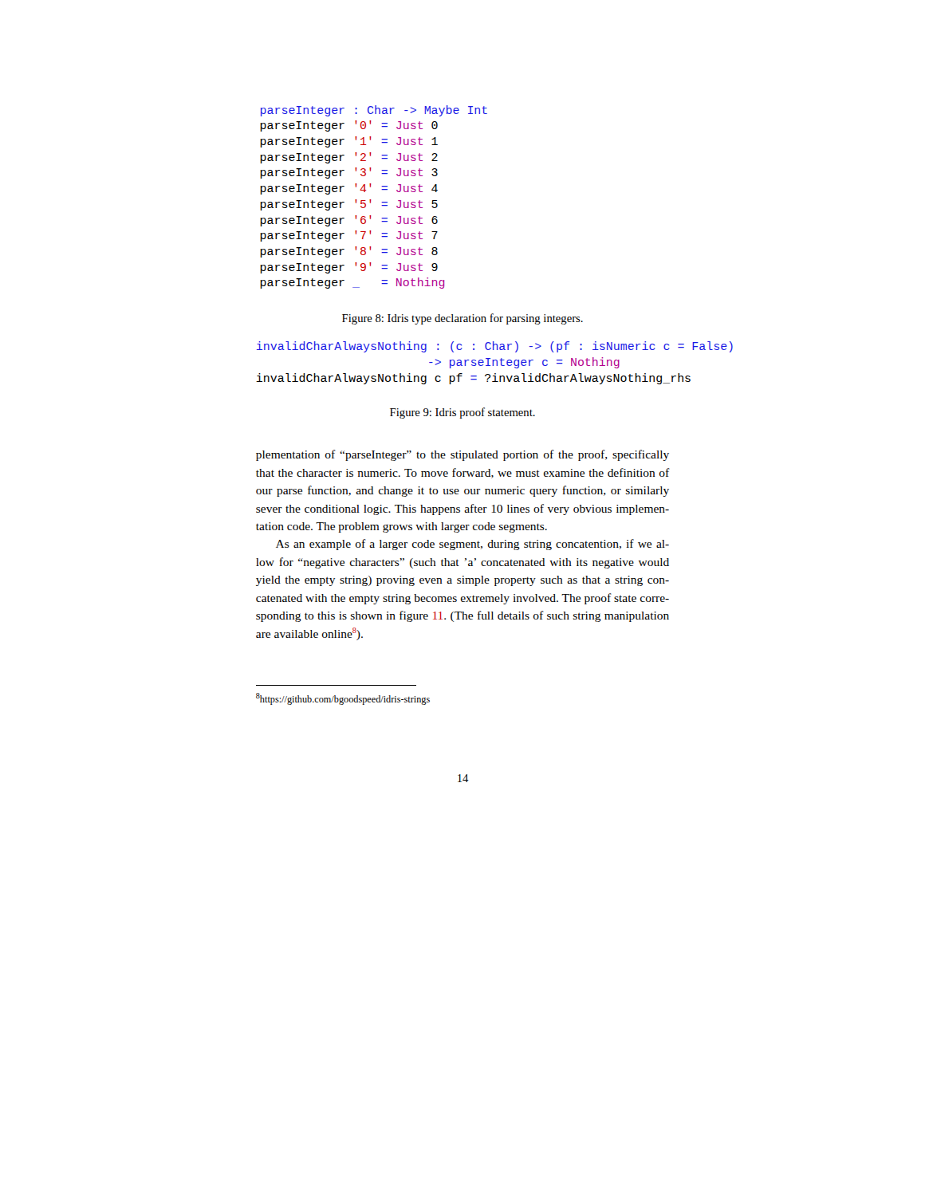parseInteger : Char -> Maybe Int
parseInteger '0' = Just 0
parseInteger '1' = Just 1
parseInteger '2' = Just 2
parseInteger '3' = Just 3
parseInteger '4' = Just 4
parseInteger '5' = Just 5
parseInteger '6' = Just 6
parseInteger '7' = Just 7
parseInteger '8' = Just 8
parseInteger '9' = Just 9
parseInteger _   = Nothing
Figure 8: Idris type declaration for parsing integers.
invalidCharAlwaysNothing : (c : Char) -> (pf : isNumeric c = False)
                        -> parseInteger c = Nothing
invalidCharAlwaysNothing c pf = ?invalidCharAlwaysNothing_rhs
Figure 9: Idris proof statement.
plementation of “parseInteger” to the stipulated portion of the proof, specifically that the character is numeric. To move forward, we must examine the definition of our parse function, and change it to use our numeric query function, or similarly sever the conditional logic. This happens after 10 lines of very obvious implementation code. The problem grows with larger code segments.
As an example of a larger code segment, during string concatention, if we allow for “negative characters” (such that ’a’ concatenated with its negative would yield the empty string) proving even a simple property such as that a string concatenated with the empty string becomes extremely involved. The proof state corresponding to this is shown in figure 11. (The full details of such string manipulation are available online8).
8https://github.com/bgoodspeed/idris-strings
14